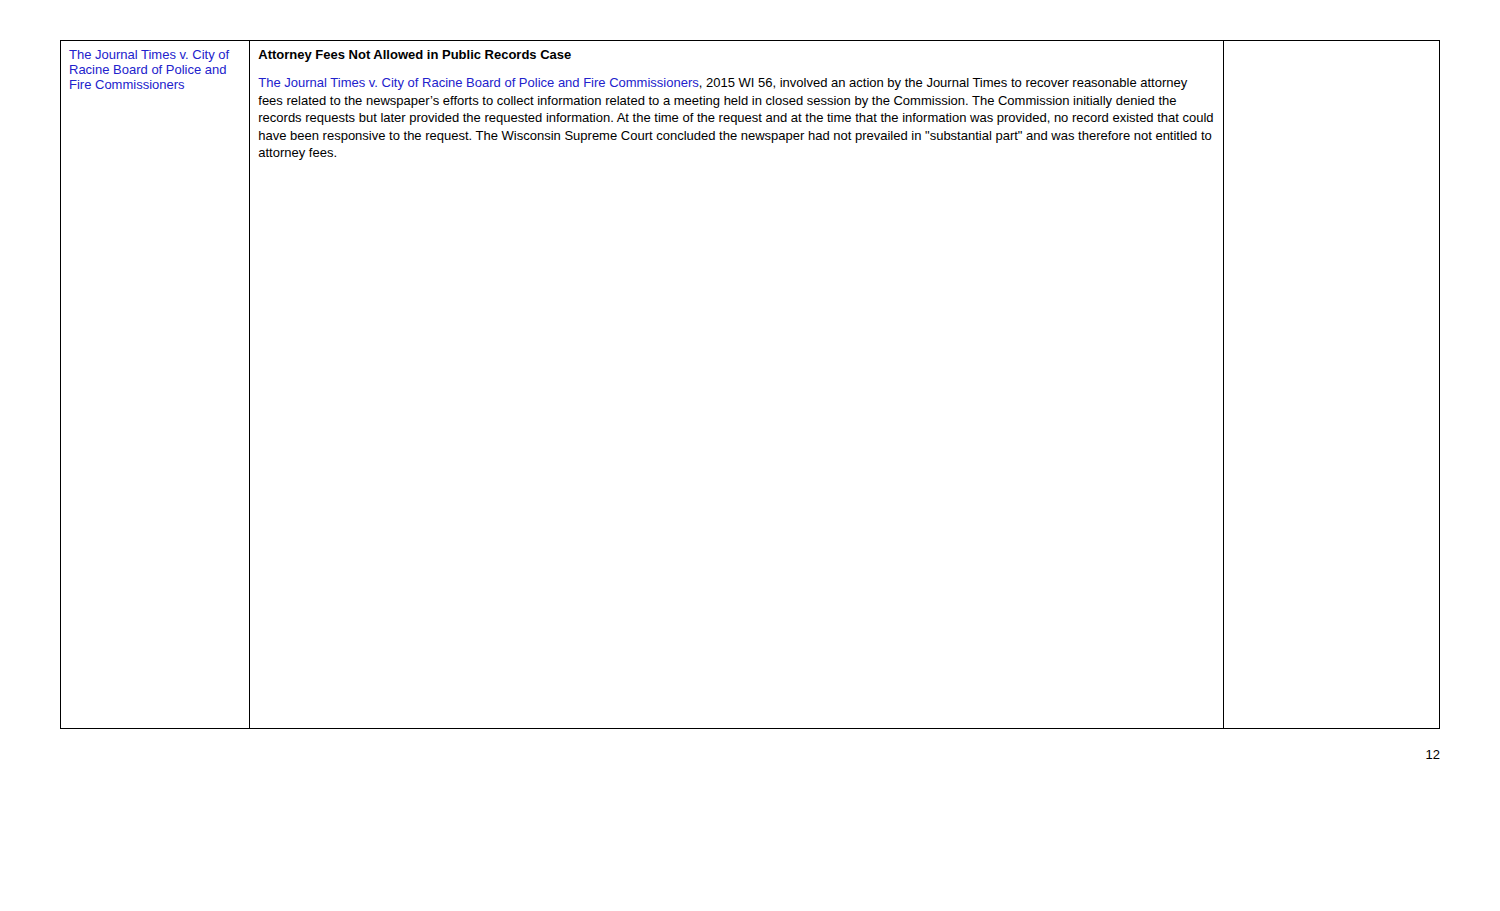| The Journal Times v. City of Racine Board of Police and Fire Commissioners | Attorney Fees Not Allowed in Public Records Case The Journal Times v. City of Racine Board of Police and Fire Commissioners , 2015 WI 56, involved an action by the Journal Times to recover reasonable attorney fees related to the newspaper’s efforts to collect information related to a meeting held in closed session by the Commission. The Commission initially denied the records requests but later provided the requested information. At the time of the request and at the time that the information was provided, no record existed that could have been responsive to the request. The Wisconsin Supreme Court concluded the newspaper had not prevailed in "substantial part" and was therefore not entitled to attorney fees. | |
12